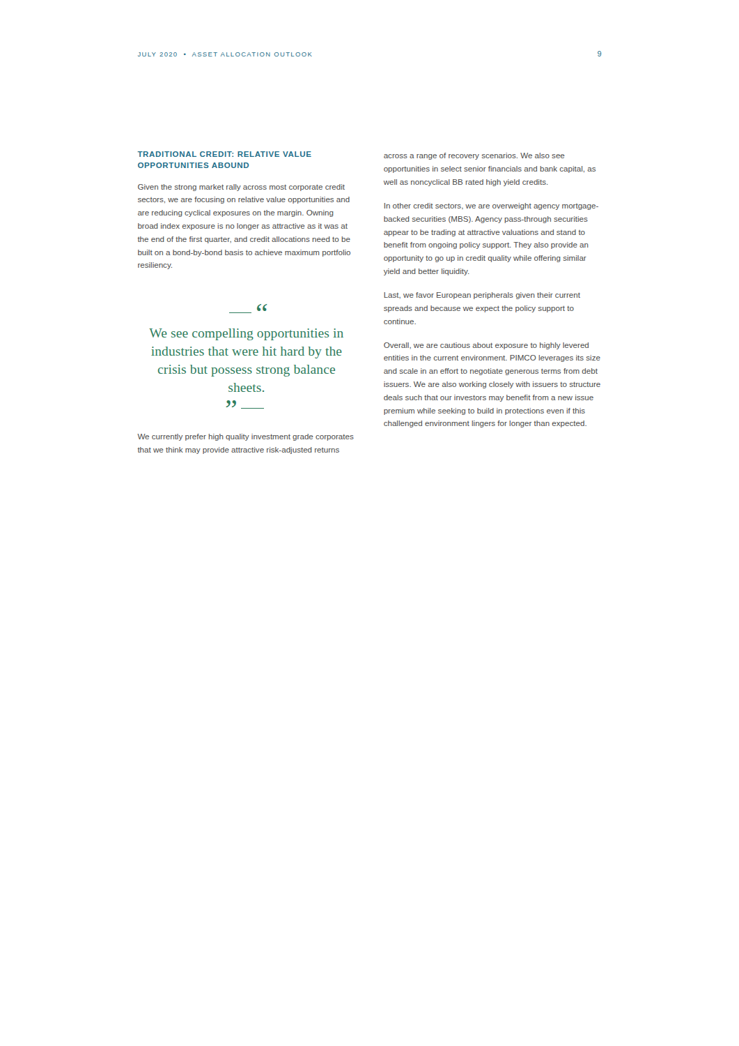July 2020 • Asset Allocation Outlook
9
Traditional credit: relative value opportunities abound
Given the strong market rally across most corporate credit sectors, we are focusing on relative value opportunities and are reducing cyclical exposures on the margin. Owning broad index exposure is no longer as attractive as it was at the end of the first quarter, and credit allocations need to be built on a bond-by-bond basis to achieve maximum portfolio resiliency.
“
We see compelling opportunities in industries that were hit hard by the crisis but possess strong balance sheets.
”
We currently prefer high quality investment grade corporates that we think may provide attractive risk-adjusted returns across a range of recovery scenarios. We also see opportunities in select senior financials and bank capital, as well as noncyclical BB rated high yield credits.
In other credit sectors, we are overweight agency mortgage-backed securities (MBS). Agency pass-through securities appear to be trading at attractive valuations and stand to benefit from ongoing policy support. They also provide an opportunity to go up in credit quality while offering similar yield and better liquidity.
Last, we favor European peripherals given their current spreads and because we expect the policy support to continue.
Overall, we are cautious about exposure to highly levered entities in the current environment. PIMCO leverages its size and scale in an effort to negotiate generous terms from debt issuers. We are also working closely with issuers to structure deals such that our investors may benefit from a new issue premium while seeking to build in protections even if this challenged environment lingers for longer than expected.